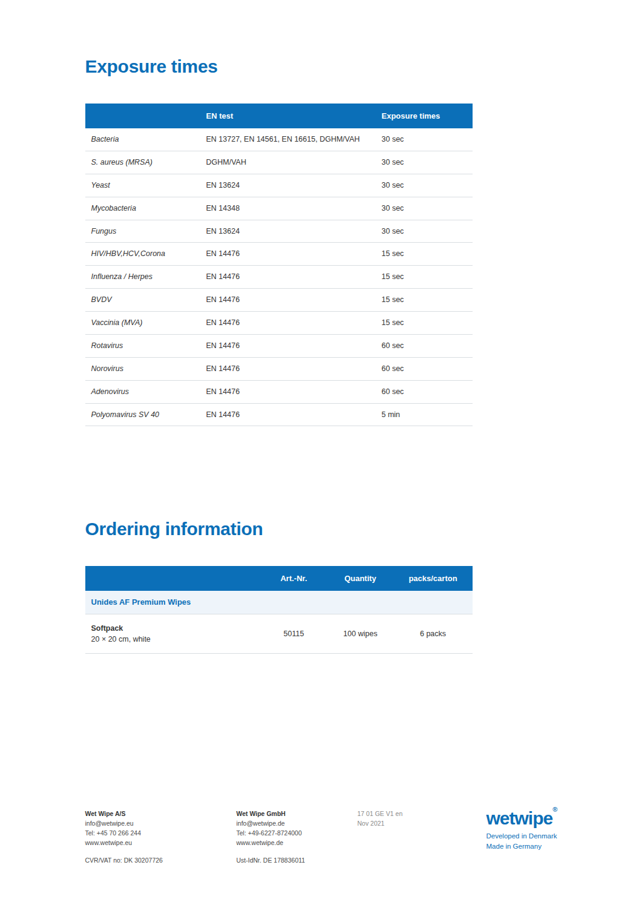Exposure times
| | EN test | Exposure times |
| --- | --- | --- |
| Bacteria | EN 13727, EN 14561, EN 16615, DGHM/VAH | 30 sec |
| S. aureus (MRSA) | DGHM/VAH | 30 sec |
| Yeast | EN 13624 | 30 sec |
| Mycobacteria | EN 14348 | 30 sec |
| Fungus | EN 13624 | 30 sec |
| HIV/HBV,HCV,Corona | EN 14476 | 15 sec |
| Influenza / Herpes | EN 14476 | 15 sec |
| BVDV | EN 14476 | 15 sec |
| Vaccinia (MVA) | EN 14476 | 15 sec |
| Rotavirus | EN 14476 | 60 sec |
| Norovirus | EN 14476 | 60 sec |
| Adenovirus | EN 14476 | 60 sec |
| Polyomavirus SV 40 | EN 14476 | 5 min |
Ordering information
| | Art.-Nr. | Quantity | packs/carton |
| --- | --- | --- | --- |
| Unides AF Premium Wipes |
| Softpack 20 × 20 cm, white | 50115 | 100 wipes | 6 packs |
Wet Wipe A/S
info@wetwipe.eu
Tel: +45 70 266 244
www.wetwipe.eu
CVR/VAT no: DK 30207726
Wet Wipe GmbH
info@wetwipe.de
Tel: +49-6227-8724000
www.wetwipe.de
Ust-IdNr. DE 178836011
17 01 GE V1 en
Nov 2021
wetwipe®
Developed in Denmark
Made in Germany